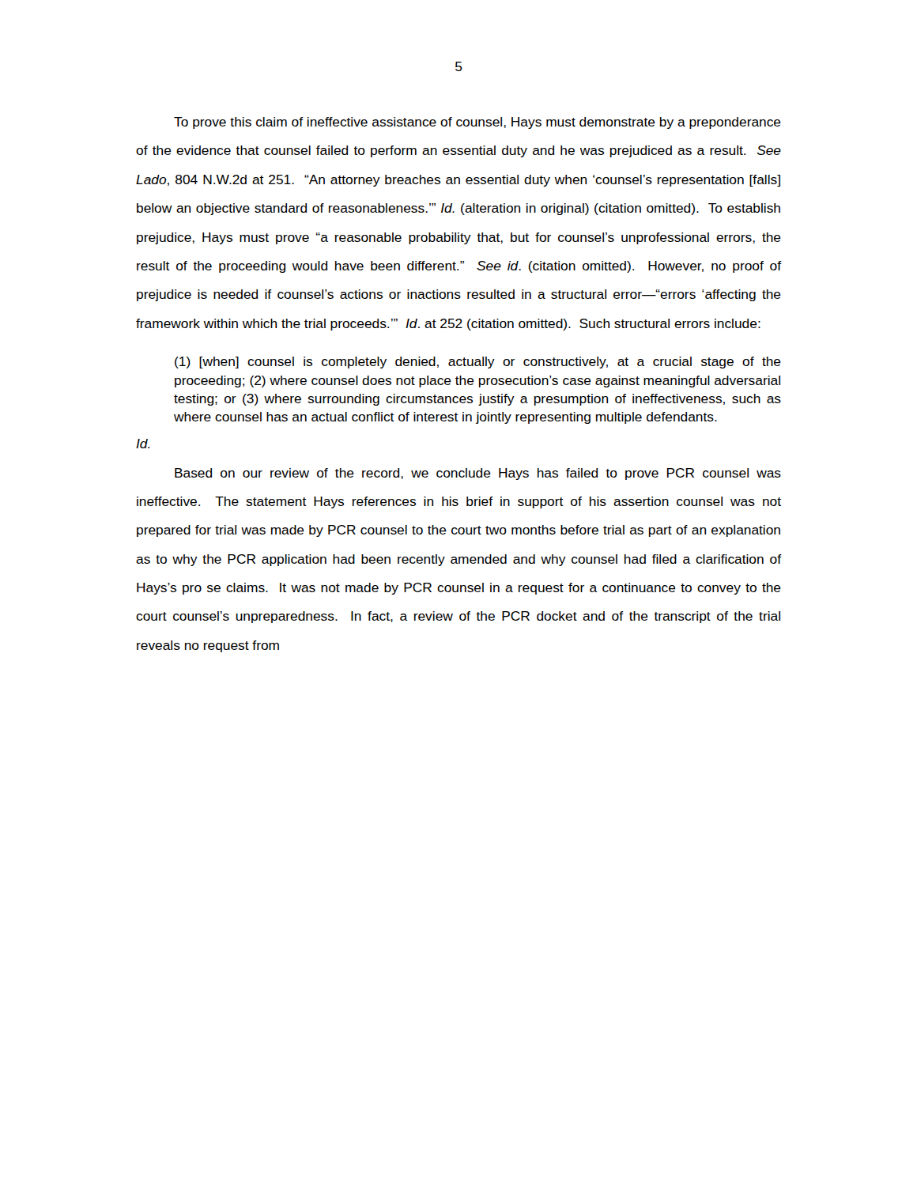5
To prove this claim of ineffective assistance of counsel, Hays must demonstrate by a preponderance of the evidence that counsel failed to perform an essential duty and he was prejudiced as a result. See Lado, 804 N.W.2d at 251. “An attorney breaches an essential duty when ‘counsel’s representation [falls] below an objective standard of reasonableness.’” Id. (alteration in original) (citation omitted). To establish prejudice, Hays must prove “a reasonable probability that, but for counsel’s unprofessional errors, the result of the proceeding would have been different.” See id. (citation omitted). However, no proof of prejudice is needed if counsel’s actions or inactions resulted in a structural error—“errors ‘affecting the framework within which the trial proceeds.’” Id. at 252 (citation omitted). Such structural errors include:
(1) [when] counsel is completely denied, actually or constructively, at a crucial stage of the proceeding; (2) where counsel does not place the prosecution’s case against meaningful adversarial testing; or (3) where surrounding circumstances justify a presumption of ineffectiveness, such as where counsel has an actual conflict of interest in jointly representing multiple defendants.
Id.
Based on our review of the record, we conclude Hays has failed to prove PCR counsel was ineffective. The statement Hays references in his brief in support of his assertion counsel was not prepared for trial was made by PCR counsel to the court two months before trial as part of an explanation as to why the PCR application had been recently amended and why counsel had filed a clarification of Hays’s pro se claims. It was not made by PCR counsel in a request for a continuance to convey to the court counsel’s unpreparedness. In fact, a review of the PCR docket and of the transcript of the trial reveals no request from